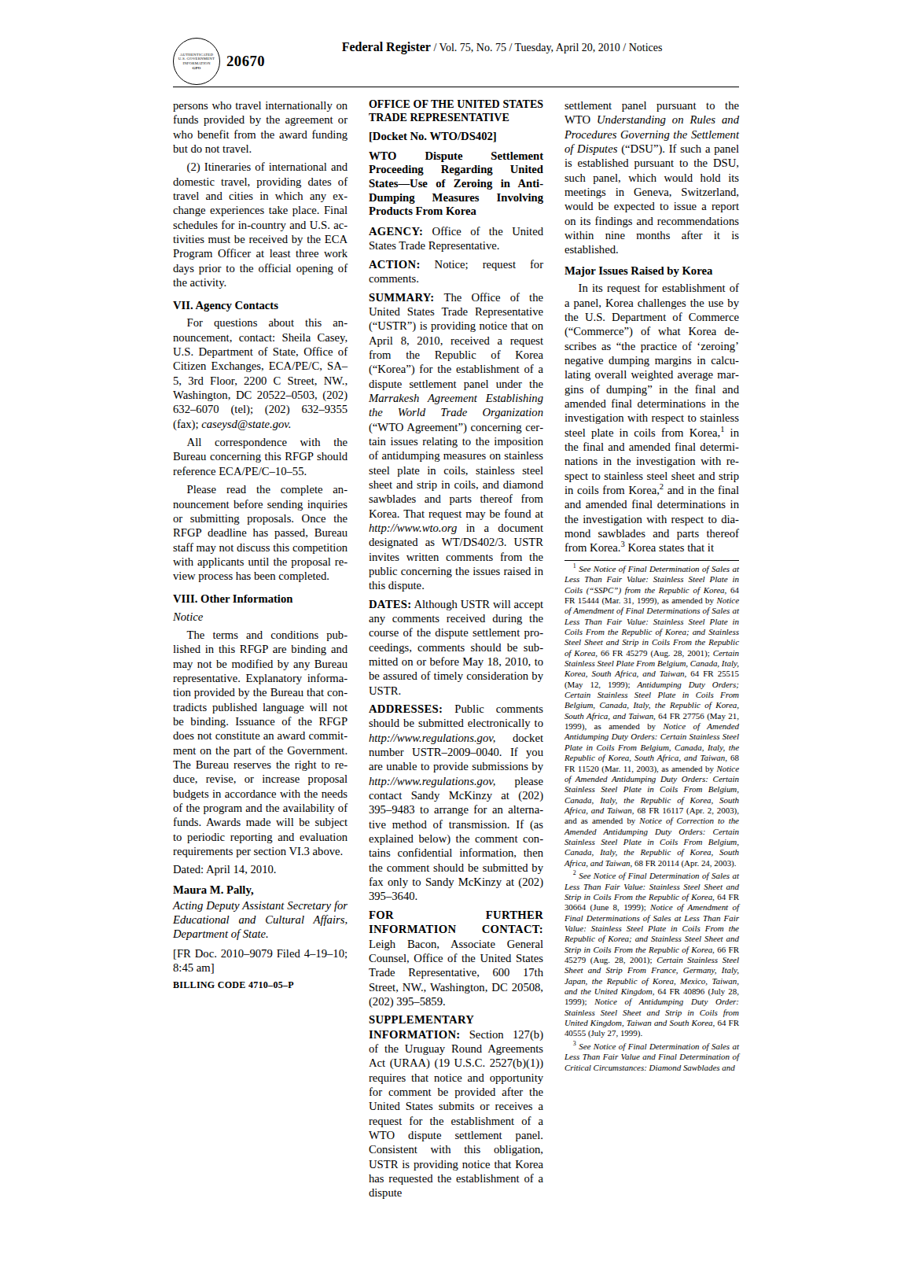AUTHENTICATED
U.S. GOVERNMENT
INFORMATION
GPO
20670
Federal Register / Vol. 75, No. 75 / Tuesday, April 20, 2010 / Notices
persons who travel internationally on funds provided by the agreement or who benefit from the award funding but do not travel.
(2) Itineraries of international and domestic travel, providing dates of travel and cities in which any exchange experiences take place. Final schedules for in-country and U.S. activities must be received by the ECA Program Officer at least three work days prior to the official opening of the activity.
VII. Agency Contacts
For questions about this announcement, contact: Sheila Casey, U.S. Department of State, Office of Citizen Exchanges, ECA/PE/C, SA–5, 3rd Floor, 2200 C Street, NW., Washington, DC 20522–0503, (202) 632–6070 (tel); (202) 632–9355 (fax); caseysd@state.gov.
All correspondence with the Bureau concerning this RFGP should reference ECA/PE/C–10–55.
Please read the complete announcement before sending inquiries or submitting proposals. Once the RFGP deadline has passed, Bureau staff may not discuss this competition with applicants until the proposal review process has been completed.
VIII. Other Information
Notice
The terms and conditions published in this RFGP are binding and may not be modified by any Bureau representative. Explanatory information provided by the Bureau that contradicts published language will not be binding. Issuance of the RFGP does not constitute an award commitment on the part of the Government. The Bureau reserves the right to reduce, revise, or increase proposal budgets in accordance with the needs of the program and the availability of funds. Awards made will be subject to periodic reporting and evaluation requirements per section VI.3 above.
Dated: April 14, 2010.
Maura M. Pally,
Acting Deputy Assistant Secretary for Educational and Cultural Affairs, Department of State.
[FR Doc. 2010–9079 Filed 4–19–10; 8:45 am]
BILLING CODE 4710–05–P
OFFICE OF THE UNITED STATES TRADE REPRESENTATIVE
[Docket No. WTO/DS402]
WTO Dispute Settlement Proceeding Regarding United States—Use of Zeroing in Anti-Dumping Measures Involving Products From Korea
AGENCY: Office of the United States Trade Representative.
ACTION: Notice; request for comments.
SUMMARY: The Office of the United States Trade Representative (“USTR”) is providing notice that on April 8, 2010, received a request from the Republic of Korea (“Korea”) for the establishment of a dispute settlement panel under the Marrakesh Agreement Establishing the World Trade Organization (“WTO Agreement”) concerning certain issues relating to the imposition of antidumping measures on stainless steel plate in coils, stainless steel sheet and strip in coils, and diamond sawblades and parts thereof from Korea. That request may be found at http://www.wto.org in a document designated as WT/DS402/3. USTR invites written comments from the public concerning the issues raised in this dispute.
DATES: Although USTR will accept any comments received during the course of the dispute settlement proceedings, comments should be submitted on or before May 18, 2010, to be assured of timely consideration by USTR.
ADDRESSES: Public comments should be submitted electronically to http://www.regulations.gov, docket number USTR–2009–0040. If you are unable to provide submissions by http://www.regulations.gov, please contact Sandy McKinzy at (202) 395–9483 to arrange for an alternative method of transmission. If (as explained below) the comment contains confidential information, then the comment should be submitted by fax only to Sandy McKinzy at (202) 395–3640.
FOR FURTHER INFORMATION CONTACT: Leigh Bacon, Associate General Counsel, Office of the United States Trade Representative, 600 17th Street, NW., Washington, DC 20508, (202) 395–5859.
SUPPLEMENTARY INFORMATION: Section 127(b) of the Uruguay Round Agreements Act (URAA) (19 U.S.C. 2527(b)(1)) requires that notice and opportunity for comment be provided after the United States submits or receives a request for the establishment of a WTO dispute settlement panel. Consistent with this obligation, USTR is providing notice that Korea has requested the establishment of a dispute
settlement panel pursuant to the WTO Understanding on Rules and Procedures Governing the Settlement of Disputes (“DSU”). If such a panel is established pursuant to the DSU, such panel, which would hold its meetings in Geneva, Switzerland, would be expected to issue a report on its findings and recommendations within nine months after it is established.
Major Issues Raised by Korea
In its request for establishment of a panel, Korea challenges the use by the U.S. Department of Commerce (“Commerce”) of what Korea describes as “the practice of ‘zeroing’ negative dumping margins in calculating overall weighted average margins of dumping” in the final and amended final determinations in the investigation with respect to stainless steel plate in coils from Korea,1 in the final and amended final determinations in the investigation with respect to stainless steel sheet and strip in coils from Korea,2 and in the final and amended final determinations in the investigation with respect to diamond sawblades and parts thereof from Korea.3 Korea states that it
1 See Notice of Final Determination of Sales at Less Than Fair Value: Stainless Steel Plate in Coils (“SSPC”) from the Republic of Korea, 64 FR 15444 (Mar. 31, 1999), as amended by Notice of Amendment of Final Determinations of Sales at Less Than Fair Value: Stainless Steel Plate in Coils From the Republic of Korea; and Stainless Steel Sheet and Strip in Coils From the Republic of Korea, 66 FR 45279 (Aug. 28, 2001); Certain Stainless Steel Plate From Belgium, Canada, Italy, Korea, South Africa, and Taiwan, 64 FR 25515 (May 12, 1999); Antidumping Duty Orders; Certain Stainless Steel Plate in Coils From Belgium, Canada, Italy, the Republic of Korea, South Africa, and Taiwan, 64 FR 27756 (May 21, 1999), as amended by Notice of Amended Antidumping Duty Orders: Certain Stainless Steel Plate in Coils From Belgium, Canada, Italy, the Republic of Korea, South Africa, and Taiwan, 68 FR 11520 (Mar. 11, 2003), as amended by Notice of Amended Antidumping Duty Orders: Certain Stainless Steel Plate in Coils From Belgium, Canada, Italy, the Republic of Korea, South Africa, and Taiwan, 68 FR 16117 (Apr. 2, 2003), and as amended by Notice of Correction to the Amended Antidumping Duty Orders: Certain Stainless Steel Plate in Coils From Belgium, Canada, Italy, the Republic of Korea, South Africa, and Taiwan, 68 FR 20114 (Apr. 24, 2003).
2 See Notice of Final Determination of Sales at Less Than Fair Value: Stainless Steel Sheet and Strip in Coils From the Republic of Korea, 64 FR 30664 (June 8, 1999); Notice of Amendment of Final Determinations of Sales at Less Than Fair Value: Stainless Steel Plate in Coils From the Republic of Korea; and Stainless Steel Sheet and Strip in Coils From the Republic of Korea, 66 FR 45279 (Aug. 28, 2001); Certain Stainless Steel Sheet and Strip From France, Germany, Italy, Japan, the Republic of Korea, Mexico, Taiwan, and the United Kingdom, 64 FR 40896 (July 28, 1999); Notice of Antidumping Duty Order: Stainless Steel Sheet and Strip in Coils from United Kingdom, Taiwan and South Korea, 64 FR 40555 (July 27, 1999).
3 See Notice of Final Determination of Sales at Less Than Fair Value and Final Determination of Critical Circumstances: Diamond Sawblades and